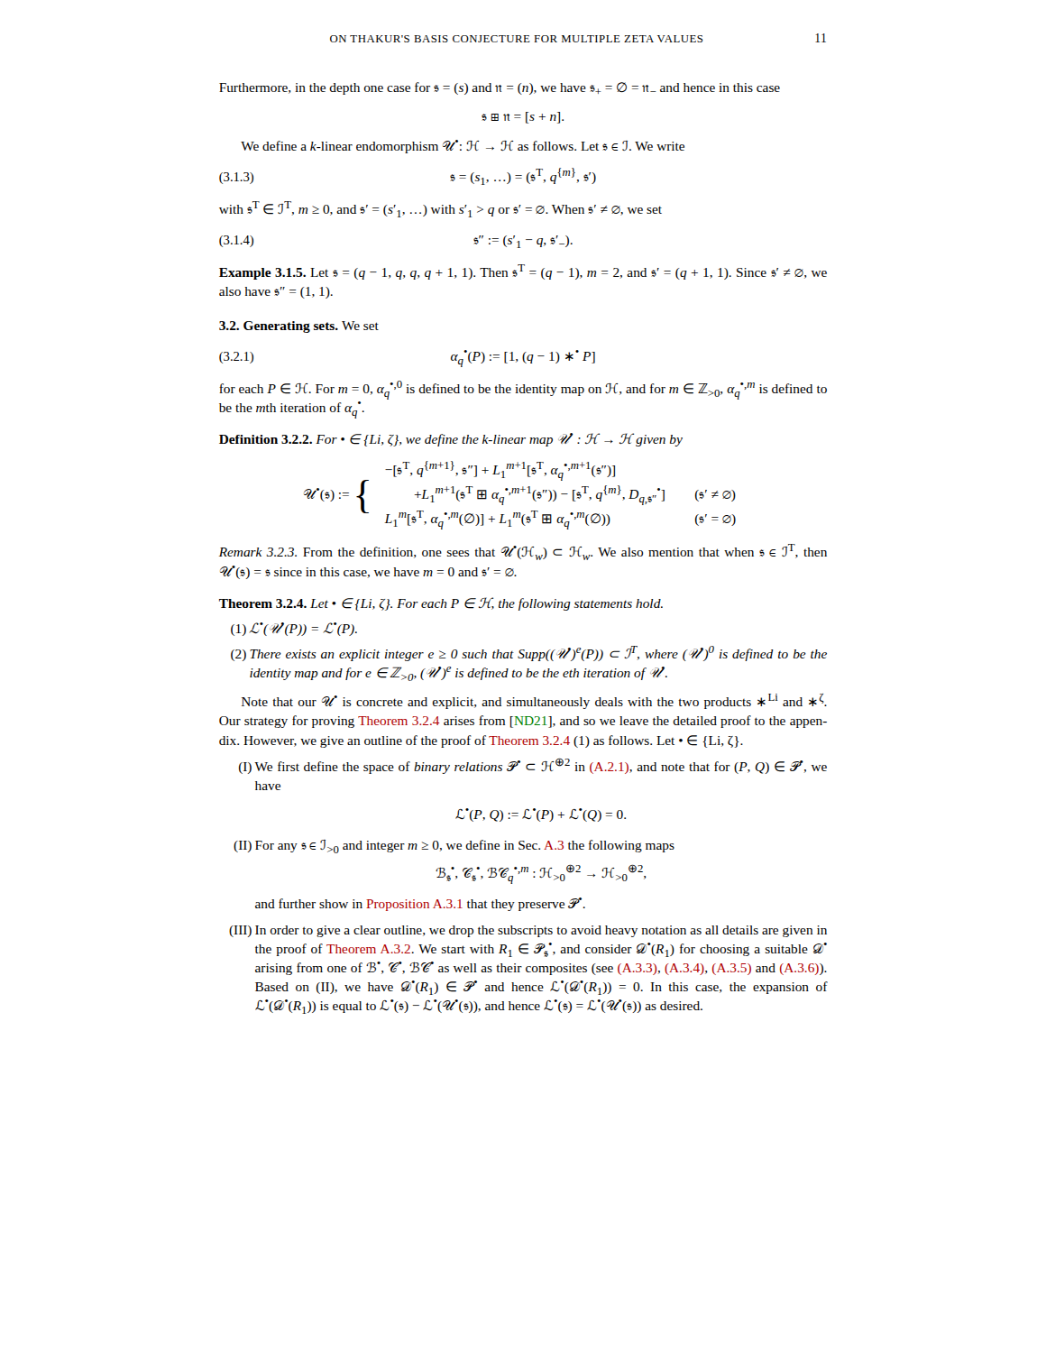ON THAKUR'S BASIS CONJECTURE FOR MULTIPLE ZETA VALUES 11
Furthermore, in the depth one case for 𝔰 = (s) and 𝔫 = (n), we have 𝔰+ = ∅ = 𝔫− and hence in this case
𝔰 ⊞ 𝔫 = [s + n].
We define a k-linear endomorphism 𝒰•: ℋ → ℋ as follows. Let 𝔰 ∈ ℐ. We write
(3.1.3) 𝔰 = (s1, …) = (𝔰T, q{m}, 𝔰′)
with 𝔰T ∈ ℐT, m ≥ 0, and 𝔰′ = (s′1, …) with s′1 > q or 𝔰′ = ∅. When 𝔰′ ≠ ∅, we set
(3.1.4) 𝔰″ := (s′1 − q, 𝔰′−).
Example 3.1.5. Let 𝔰 = (q − 1, q, q, q + 1, 1). Then 𝔰T = (q − 1), m = 2, and 𝔰′ = (q + 1, 1). Since 𝔰′ ≠ ∅, we also have 𝔰″ = (1, 1).
3.2. Generating sets. We set
(3.2.1) αq•(P) := [1, (q − 1) ∗• P]
for each P ∈ ℋ. For m = 0, αq•,0 is defined to be the identity map on ℋ, and for m ∈ ℤ>0, αq•,m is defined to be the mth iteration of αq•.
Definition 3.2.2. For • ∈ {Li, ζ}, we define the k-linear map 𝒰• : ℋ → ℋ given by
𝒰•(𝔰) := {
| −[𝔰 T , q { m +1} , 𝔰″] + L 1 m +1 [𝔰 T , α q •, m +1 (𝔰″)] | |
| + L 1 m +1 (𝔰 T ⊞ α q •, m +1 (𝔰″)) − [𝔰 T , q { m } , D q ,𝔰″ • ] | (𝔰′ ≠ ∅) |
| L 1 m [𝔰 T , α q •, m (∅)] + L 1 m (𝔰 T ⊞ α q •, m (∅)) | (𝔰′ = ∅) |
Remark 3.2.3. From the definition, one sees that 𝒰•(ℋw) ⊂ ℋw. We also mention that when 𝔰 ∈ ℐT, then 𝒰•(𝔰) = 𝔰 since in this case, we have m = 0 and 𝔰′ = ∅.
Theorem 3.2.4. Let • ∈ {Li, ζ}. For each P ∈ ℋ, the following statements hold.
ℒ•(𝒰•(P)) = ℒ•(P).
There exists an explicit integer e ≥ 0 such that Supp((𝒰•)e(P)) ⊂ ℐT, where (𝒰•)0 is defined to be the identity map and for e ∈ ℤ>0, (𝒰•)e is defined to be the eth iteration of 𝒰•.
Note that our 𝒰• is concrete and explicit, and simultaneously deals with the two products ∗Li and ∗ζ. Our strategy for proving Theorem 3.2.4 arises from [ND21], and so we leave the detailed proof to the appendix. However, we give an outline of the proof of Theorem 3.2.4 (1) as follows. Let • ∈ {Li, ζ}.
We first define the space of binary relations 𝒫• ⊂ ℋ⊕2 in (A.2.1), and note that for (P, Q) ∈ 𝒫•, we have
ℒ•(P, Q) := ℒ•(P) + ℒ•(Q) = 0.
For any 𝔰 ∈ ℐ>0 and integer m ≥ 0, we define in Sec. A.3 the following maps
ℬ𝔰•, 𝒞𝔰•, ℬ𝒞q•,m : ℋ>0⊕2 → ℋ>0⊕2,
and further show in Proposition A.3.1 that they preserve 𝒫•.
In order to give a clear outline, we drop the subscripts to avoid heavy notation as all details are given in the proof of Theorem A.3.2. We start with R1 ∈ 𝒫𝔰•, and consider 𝒟•(R1) for choosing a suitable 𝒟• arising from one of ℬ•, 𝒞•, ℬ𝒞• as well as their composites (see (A.3.3), (A.3.4), (A.3.5) and (A.3.6)). Based on (II), we have 𝒟•(R1) ∈ 𝒫• and hence ℒ•(𝒟•(R1)) = 0. In this case, the expansion of ℒ•(𝒟•(R1)) is equal to ℒ•(𝔰) − ℒ•(𝒰•(𝔰)), and hence ℒ•(𝔰) = ℒ•(𝒰•(𝔰)) as desired.